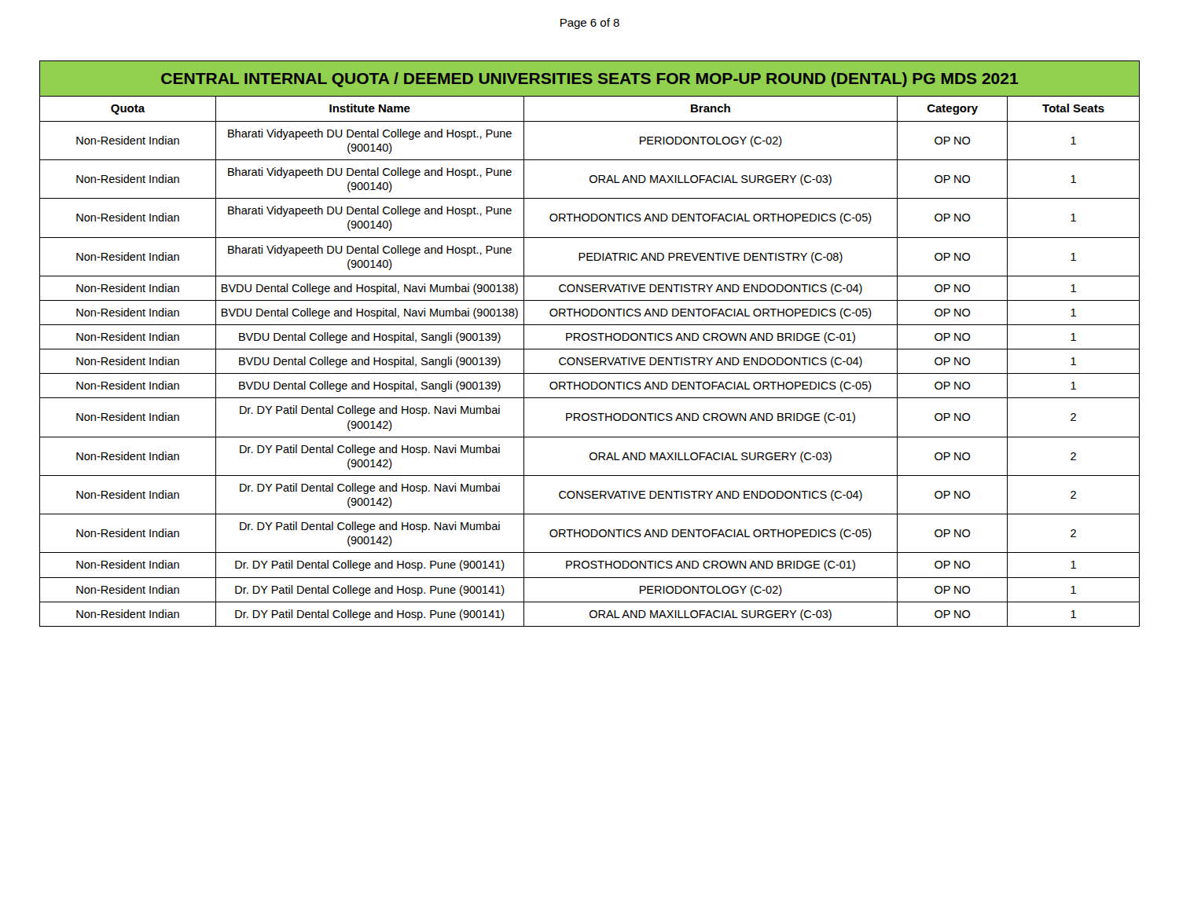Page 6 of 8
CENTRAL INTERNAL QUOTA / DEEMED UNIVERSITIES SEATS FOR MOP-UP ROUND (DENTAL) PG MDS 2021
| Quota | Institute Name | Branch | Category | Total Seats |
| --- | --- | --- | --- | --- |
| Non-Resident Indian | Bharati Vidyapeeth DU Dental College and Hospt., Pune (900140) | PERIODONTOLOGY (C-02) | OP NO | 1 |
| Non-Resident Indian | Bharati Vidyapeeth DU Dental College and Hospt., Pune (900140) | ORAL AND MAXILLOFACIAL SURGERY (C-03) | OP NO | 1 |
| Non-Resident Indian | Bharati Vidyapeeth DU Dental College and Hospt., Pune (900140) | ORTHODONTICS AND DENTOFACIAL ORTHOPEDICS (C-05) | OP NO | 1 |
| Non-Resident Indian | Bharati Vidyapeeth DU Dental College and Hospt., Pune (900140) | PEDIATRIC AND PREVENTIVE DENTISTRY (C-08) | OP NO | 1 |
| Non-Resident Indian | BVDU Dental College and Hospital, Navi Mumbai (900138) | CONSERVATIVE DENTISTRY AND ENDODONTICS (C-04) | OP NO | 1 |
| Non-Resident Indian | BVDU Dental College and Hospital, Navi Mumbai (900138) | ORTHODONTICS AND DENTOFACIAL ORTHOPEDICS (C-05) | OP NO | 1 |
| Non-Resident Indian | BVDU Dental College and Hospital, Sangli (900139) | PROSTHODONTICS AND CROWN AND BRIDGE (C-01) | OP NO | 1 |
| Non-Resident Indian | BVDU Dental College and Hospital, Sangli (900139) | CONSERVATIVE DENTISTRY AND ENDODONTICS (C-04) | OP NO | 1 |
| Non-Resident Indian | BVDU Dental College and Hospital, Sangli (900139) | ORTHODONTICS AND DENTOFACIAL ORTHOPEDICS (C-05) | OP NO | 1 |
| Non-Resident Indian | Dr. DY Patil Dental College and Hosp. Navi Mumbai (900142) | PROSTHODONTICS AND CROWN AND BRIDGE (C-01) | OP NO | 2 |
| Non-Resident Indian | Dr. DY Patil Dental College and Hosp. Navi Mumbai (900142) | ORAL AND MAXILLOFACIAL SURGERY (C-03) | OP NO | 2 |
| Non-Resident Indian | Dr. DY Patil Dental College and Hosp. Navi Mumbai (900142) | CONSERVATIVE DENTISTRY AND ENDODONTICS (C-04) | OP NO | 2 |
| Non-Resident Indian | Dr. DY Patil Dental College and Hosp. Navi Mumbai (900142) | ORTHODONTICS AND DENTOFACIAL ORTHOPEDICS (C-05) | OP NO | 2 |
| Non-Resident Indian | Dr. DY Patil Dental College and Hosp. Pune (900141) | PROSTHODONTICS AND CROWN AND BRIDGE (C-01) | OP NO | 1 |
| Non-Resident Indian | Dr. DY Patil Dental College and Hosp. Pune (900141) | PERIODONTOLOGY (C-02) | OP NO | 1 |
| Non-Resident Indian | Dr. DY Patil Dental College and Hosp. Pune (900141) | ORAL AND MAXILLOFACIAL SURGERY (C-03) | OP NO | 1 |